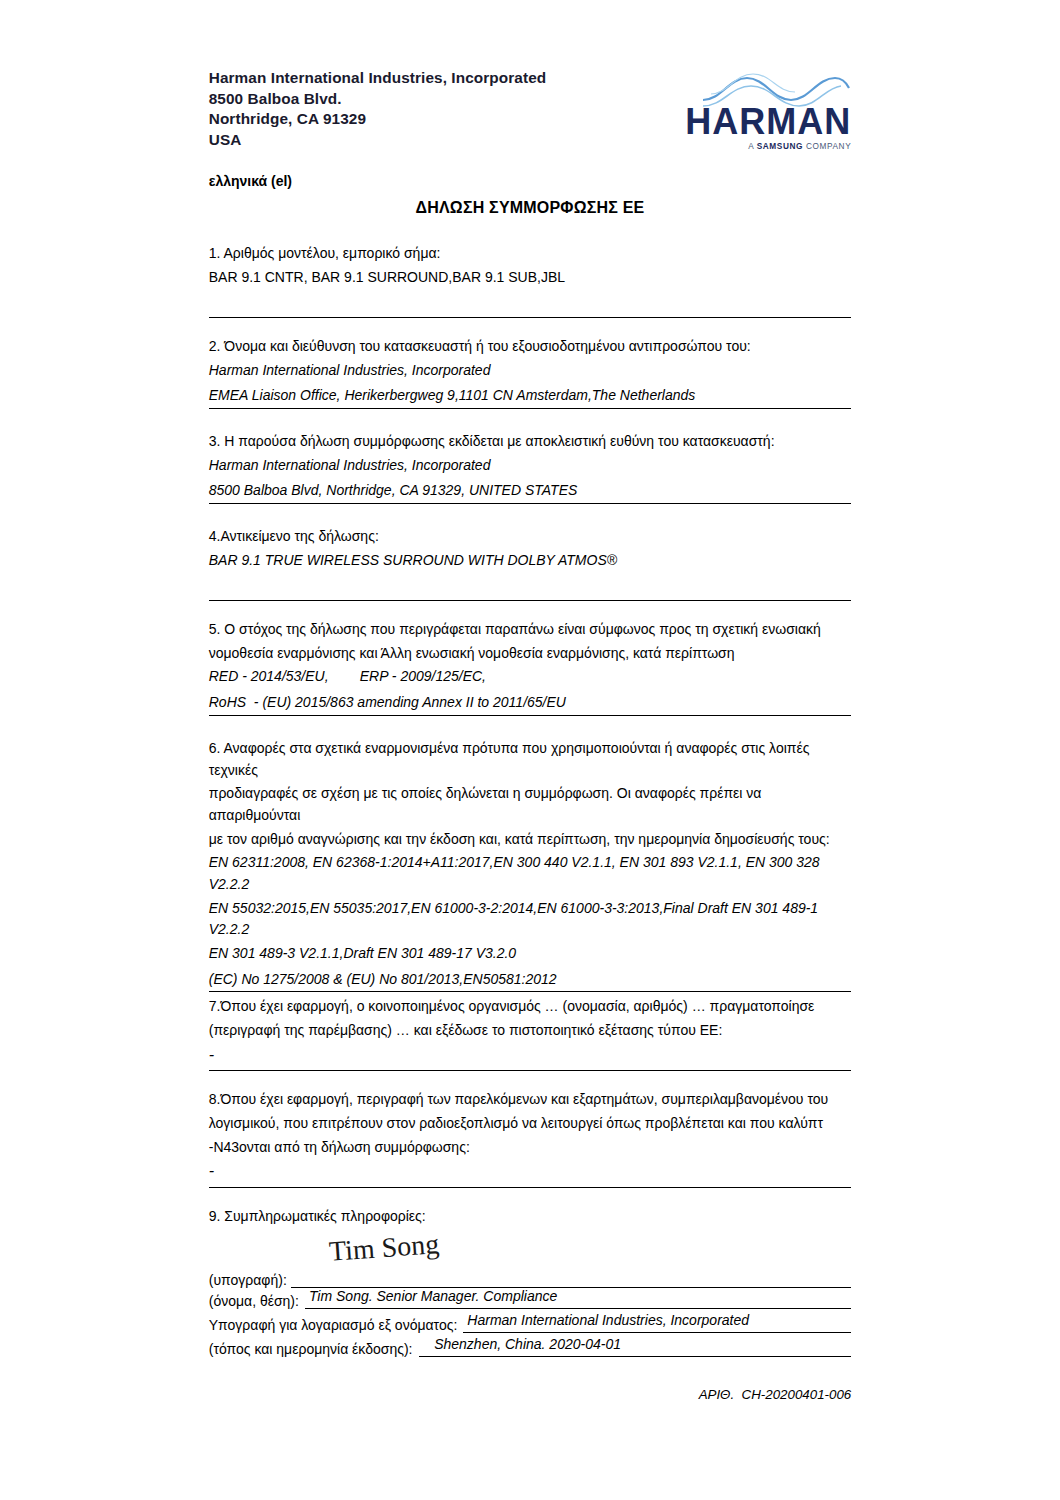Harman International Industries, Incorporated
8500 Balboa Blvd.
Northridge, CA 91329
USA
HARMAN
A SAMSUNG COMPANY
ελληνικά (el)
ΔΗΛΩΣΗ ΣΥΜΜΟΡΦΩΣΗΣ ΕΕ
1. Αριθμός μοντέλου, εμπορικό σήμα:
BAR 9.1 CNTR, BAR 9.1 SURROUND,BAR 9.1 SUB,JBL
2. Όνομα και διεύθυνση του κατασκευαστή ή του εξουσιοδοτημένου αντιπροσώπου του:
Harman International Industries, Incorporated
EMEA Liaison Office, Herikerbergweg 9,1101 CN Amsterdam,The Netherlands
3. Η παρούσα δήλωση συμμόρφωσης εκδίδεται με αποκλειστική ευθύνη του κατασκευαστή:
Harman International Industries, Incorporated
8500 Balboa Blvd, Northridge, CA 91329, UNITED STATES
4.Αντικείμενο της δήλωσης:
BAR 9.1 TRUE WIRELESS SURROUND WITH DOLBY ATMOS®
5. Ο στόχος της δήλωσης που περιγράφεται παραπάνω είναι σύμφωνος προς τη σχετική ενωσιακή
νομοθεσία εναρμόνισης και Άλλη ενωσιακή νομοθεσία εναρμόνισης, κατά περίπτωση
RED - 2014/53/EU, ERP - 2009/125/EC,
RoHS - (EU) 2015/863 amending Annex II to 2011/65/EU
6. Αναφορές στα σχετικά εναρμονισμένα πρότυπα που χρησιμοποιούνται ή αναφορές στις λοιπές τεχνικές
προδιαγραφές σε σχέση με τις οποίες δηλώνεται η συμμόρφωση. Οι αναφορές πρέπει να απαριθμούνται
με τον αριθμό αναγνώρισης και την έκδοση και, κατά περίπτωση, την ημερομηνία δημοσίευσής τους:
EN 62311:2008, EN 62368-1:2014+A11:2017,EN 300 440 V2.1.1, EN 301 893 V2.1.1, EN 300 328 V2.2.2
EN 55032:2015,EN 55035:2017,EN 61000-3-2:2014,EN 61000-3-3:2013,Final Draft EN 301 489-1 V2.2.2
EN 301 489-3 V2.1.1,Draft EN 301 489-17 V3.2.0
(EC) No 1275/2008 & (EU) No 801/2013,EN50581:2012
7.Όπου έχει εφαρμογή, ο κοινοποιημένος οργανισμός … (ονομασία, αριθμός) … πραγματοποίησε
(περιγραφή της παρέμβασης) … και εξέδωσε το πιστοποιητικό εξέτασης τύπου ΕΕ:
-
8.Όπου έχει εφαρμογή, περιγραφή των παρελκόμενων και εξαρτημάτων, συμπεριλαμβανομένου του
λογισμικού, που επιτρέπουν στον ραδιοεξοπλισμό να λειτουργεί όπως προβλέπεται και που καλύπτ
-N43ονται από τη δήλωση συμμόρφωσης:
-
9. Συμπληρωματικές πληροφορίες:
Tim Song
(υπογραφή):
(όνομα, θέση): Tim Song. Senior Manager. Compliance
Υπογραφή για λογαριασμό εξ ονόματος: Harman International Industries, Incorporated
(τόπος και ημερομηνία έκδοσης): Shenzhen, China. 2020-04-01
ΑΡΙΘ. CH-20200401-006